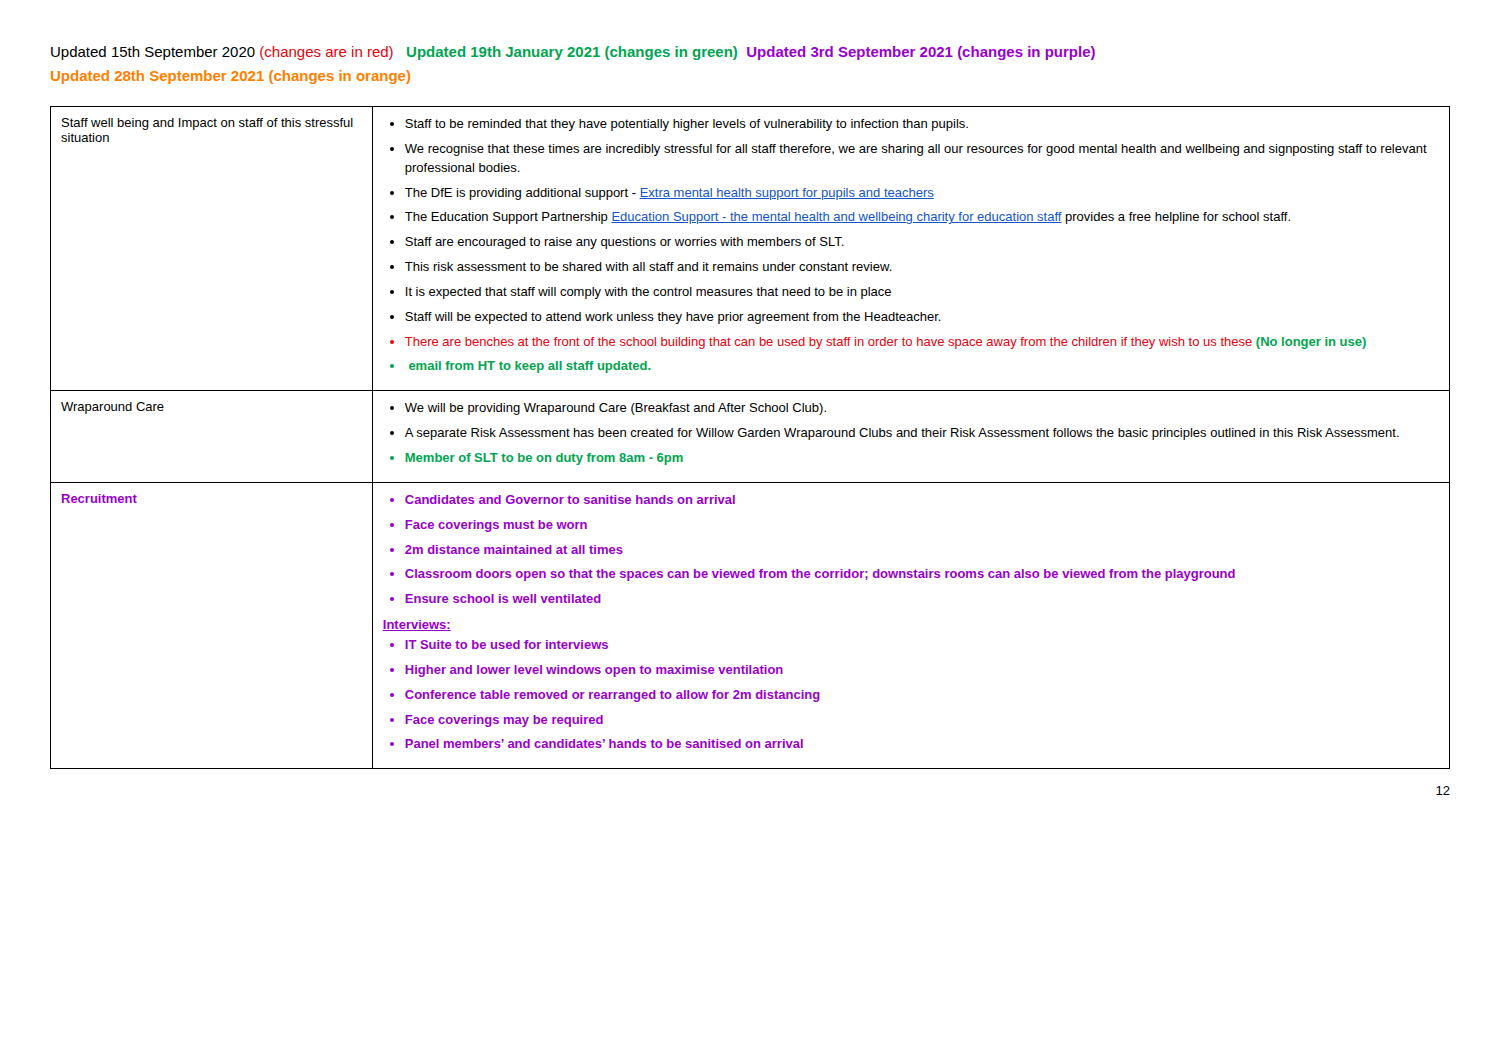Updated 15th September 2020 (changes are in red) Updated 19th January 2021 (changes in green) Updated 3rd September 2021 (changes in purple)
Updated 28th September 2021 (changes in orange)
| Staff well being and Impact on staff of this stressful situation | Staff to be reminded that they have potentially higher levels of vulnerability to infection than pupils. We recognise that these times are incredibly stressful for all staff therefore, we are sharing all our resources for good mental health and wellbeing and signposting staff to relevant professional bodies. The DfE is providing additional support - Extra mental health support for pupils and teachers The Education Support Partnership Education Support - the mental health and wellbeing charity for education staff provides a free helpline for school staff. Staff are encouraged to raise any questions or worries with members of SLT. This risk assessment to be shared with all staff and it remains under constant review. It is expected that staff will comply with the control measures that need to be in place Staff will be expected to attend work unless they have prior agreement from the Headteacher. There are benches at the front of the school building that can be used by staff in order to have space away from the children if they wish to us these (No longer in use) email from HT to keep all staff updated. |
| Wraparound Care | We will be providing Wraparound Care (Breakfast and After School Club). A separate Risk Assessment has been created for Willow Garden Wraparound Clubs and their Risk Assessment follows the basic principles outlined in this Risk Assessment. Member of SLT to be on duty from 8am - 6pm |
| Recruitment | Candidates and Governor to sanitise hands on arrival Face coverings must be worn 2m distance maintained at all times Classroom doors open so that the spaces can be viewed from the corridor; downstairs rooms can also be viewed from the playground Ensure school is well ventilated Interviews: IT Suite to be used for interviews Higher and lower level windows open to maximise ventilation Conference table removed or rearranged to allow for 2m distancing Face coverings may be required Panel members’ and candidates’ hands to be sanitised on arrival |
12